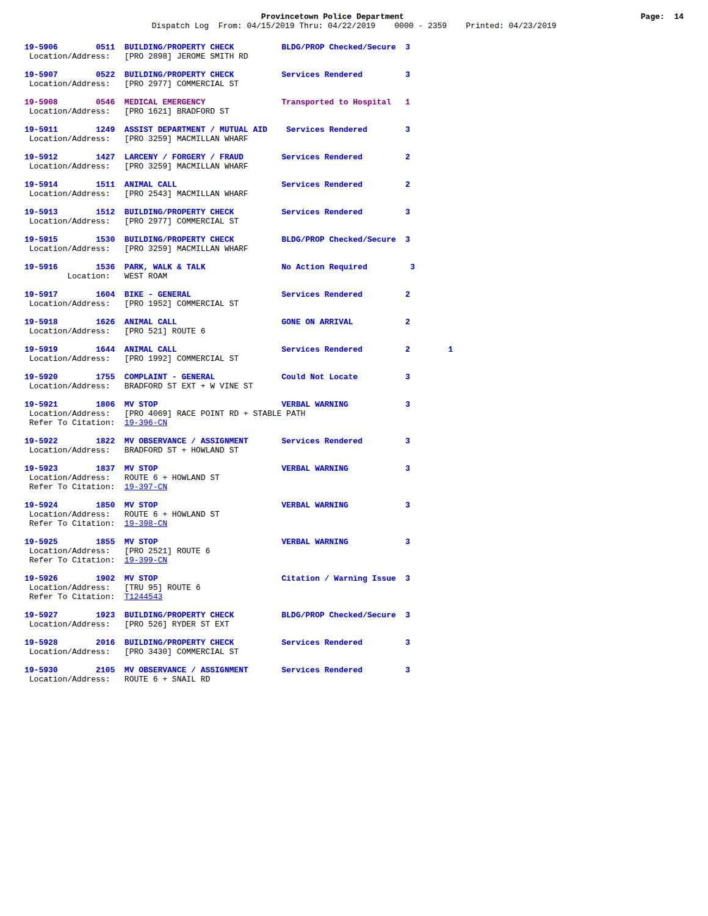Provincetown Police Department Page: 14
Dispatch Log From: 04/15/2019 Thru: 04/22/2019 0000 - 2359 Printed: 04/23/2019
19-5906        0511  BUILDING/PROPERTY CHECK          BLDG/PROP Checked/Secure  3
 Location/Address:   [PRO 2898] JEROME SMITH RD

19-5907        0522  BUILDING/PROPERTY CHECK          Services Rendered         3
 Location/Address:   [PRO 2977] COMMERCIAL ST

19-5908        0546  MEDICAL EMERGENCY                Transported to Hospital   1
 Location/Address:   [PRO 1621] BRADFORD ST

19-5911        1249  ASSIST DEPARTMENT / MUTUAL AID    Services Rendered        3
 Location/Address:   [PRO 3259] MACMILLAN WHARF

19-5912        1427  LARCENY / FORGERY / FRAUD        Services Rendered         2
 Location/Address:   [PRO 3259] MACMILLAN WHARF

19-5914        1511  ANIMAL CALL                      Services Rendered         2
 Location/Address:   [PRO 2543] MACMILLAN WHARF

19-5913        1512  BUILDING/PROPERTY CHECK          Services Rendered         3
 Location/Address:   [PRO 2977] COMMERCIAL ST

19-5915        1530  BUILDING/PROPERTY CHECK          BLDG/PROP Checked/Secure  3
 Location/Address:   [PRO 3259] MACMILLAN WHARF

19-5916        1536  PARK, WALK & TALK                No Action Required         3
         Location:   WEST ROAM

19-5917        1604  BIKE - GENERAL                   Services Rendered         2
 Location/Address:   [PRO 1952] COMMERCIAL ST

19-5918        1626  ANIMAL CALL                      GONE ON ARRIVAL           2
 Location/Address:   [PRO 521] ROUTE 6

19-5919        1644  ANIMAL CALL                      Services Rendered         2        1
 Location/Address:   [PRO 1992] COMMERCIAL ST

19-5920        1755  COMPLAINT - GENERAL              Could Not Locate          3
 Location/Address:   BRADFORD ST EXT + W VINE ST

19-5921        1806  MV STOP                          VERBAL WARNING            3
 Location/Address:   [PRO 4069] RACE POINT RD + STABLE PATH
 Refer To Citation:  19-396-CN

19-5922        1822  MV OBSERVANCE / ASSIGNMENT       Services Rendered         3
 Location/Address:   BRADFORD ST + HOWLAND ST

19-5923        1837  MV STOP                          VERBAL WARNING            3
 Location/Address:   ROUTE 6 + HOWLAND ST
 Refer To Citation:  19-397-CN

19-5924        1850  MV STOP                          VERBAL WARNING            3
 Location/Address:   ROUTE 6 + HOWLAND ST
 Refer To Citation:  19-398-CN

19-5925        1855  MV STOP                          VERBAL WARNING            3
 Location/Address:   [PRO 2521] ROUTE 6
 Refer To Citation:  19-399-CN

19-5926        1902  MV STOP                          Citation / Warning Issue  3
 Location/Address:   [TRU 95] ROUTE 6
 Refer To Citation:  T1244543

19-5927        1923  BUILDING/PROPERTY CHECK          BLDG/PROP Checked/Secure  3
 Location/Address:   [PRO 526] RYDER ST EXT

19-5928        2016  BUILDING/PROPERTY CHECK          Services Rendered         3
 Location/Address:   [PRO 3430] COMMERCIAL ST

19-5930        2105  MV OBSERVANCE / ASSIGNMENT       Services Rendered         3
 Location/Address:   ROUTE 6 + SNAIL RD